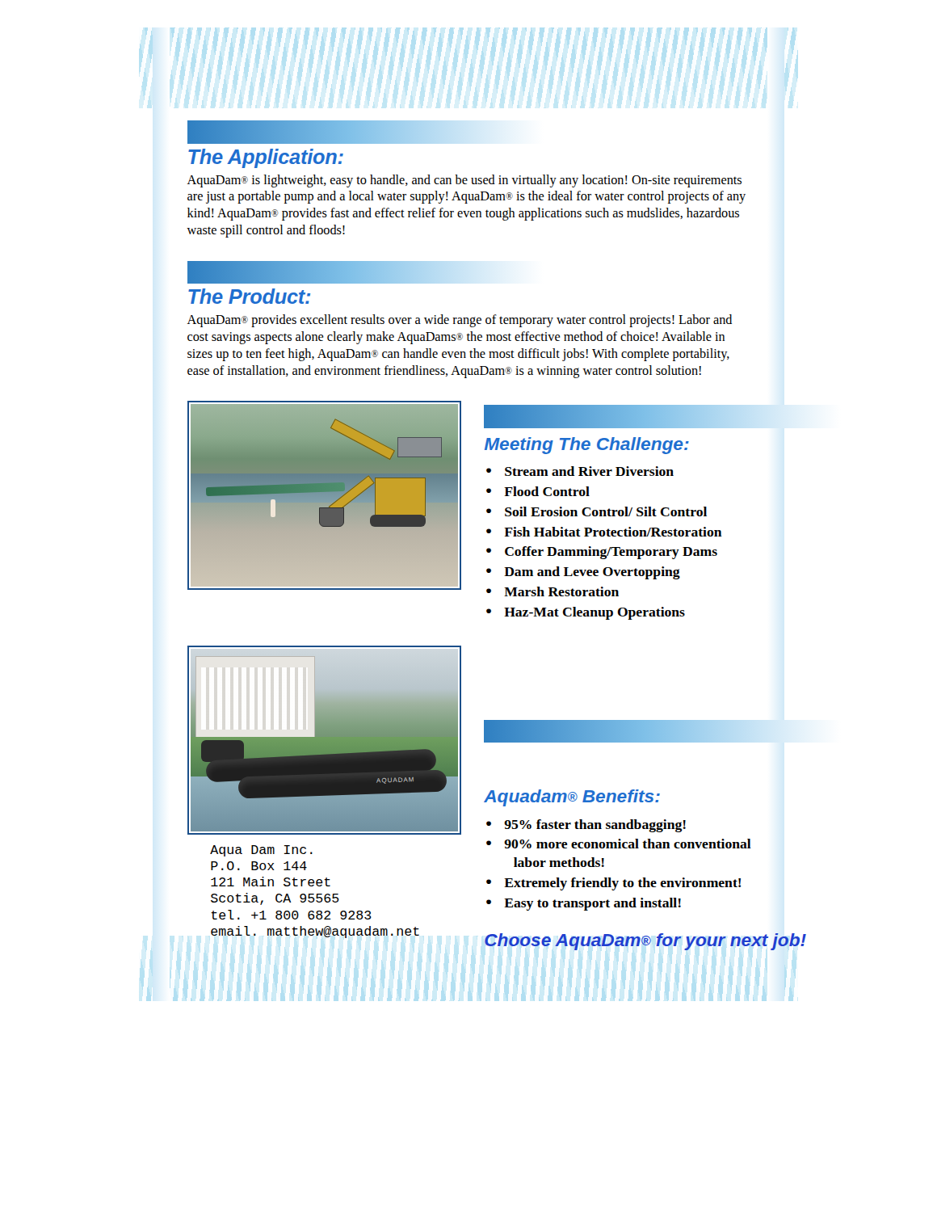The Application:
AquaDam® is lightweight, easy to handle, and can be used in virtually any location! On-site requirements are just a portable pump and a local water supply! AquaDam® is the ideal for water control projects of any kind! AquaDam® provides fast and effect relief for even tough applications such as mudslides, hazardous waste spill control and floods!
The Product:
AquaDam® provides excellent results over a wide range of temporary water control projects! Labor and cost savings aspects alone clearly make AquaDams® the most effective method of choice! Available in sizes up to ten feet high, AquaDam® can handle even the most difficult jobs! With complete portability, ease of installation, and environment friendliness, AquaDam® is a winning water control solution!
Meeting The Challenge:
Stream and River Diversion
Flood Control
Soil Erosion Control/ Silt Control
Fish Habitat Protection/Restoration
Coffer Damming/Temporary Dams
Dam and Levee Overtopping
Marsh Restoration
Haz-Mat Cleanup Operations
AQUADAM
Aqua Dam Inc. P.O. Box 144 121 Main Street Scotia, CA 95565 tel. +1 800 682 9283 email. matthew@aquadam.net
Aquadam® Benefits:
95% faster than sandbagging!
90% more economical than conventionallabor methods!
Extremely friendly to the environment!
Easy to transport and install!
Choose AquaDam® for your next job!